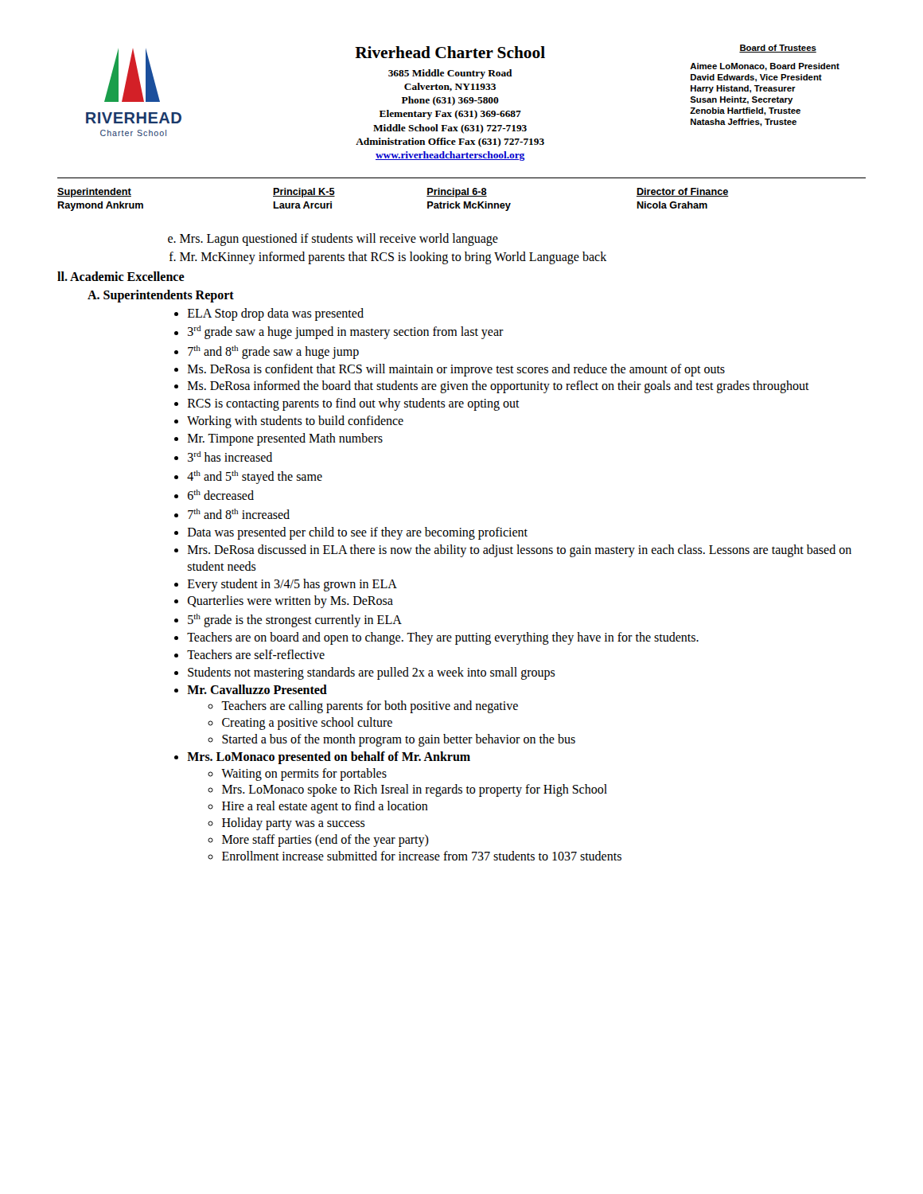RIVERHEAD
Charter School
Riverhead Charter School
3685 Middle Country Road
Calverton, NY11933
Phone (631) 369-5800
Elementary Fax (631) 369-6687
Middle School Fax (631) 727-7193
Administration Office Fax (631) 727-7193
www.riverheadcharterschool.org
Board of Trustees
Aimee LoMonaco, Board President
David Edwards, Vice President
Harry Histand, Treasurer
Susan Heintz, Secretary
Zenobia Hartfield, Trustee
Natasha Jeffries, Trustee
| Superintendent | Principal K-5 | Principal 6-8 | Director of Finance |
| Raymond Ankrum | Laura Arcuri | Patrick McKinney | Nicola Graham |
Mrs. Lagun questioned if students will receive world language
Mr. McKinney informed parents that RCS is looking to bring World Language back
ll. Academic Excellence
Superintendents Report
ELA Stop drop data was presented
3rd grade saw a huge jumped in mastery section from last year
7th and 8th grade saw a huge jump
Ms. DeRosa is confident that RCS will maintain or improve test scores and reduce the amount of opt outs
Ms. DeRosa informed the board that students are given the opportunity to reflect on their goals and test grades throughout
RCS is contacting parents to find out why students are opting out
Working with students to build confidence
Mr. Timpone presented Math numbers
3rd has increased
4th and 5th stayed the same
6th decreased
7th and 8th increased
Data was presented per child to see if they are becoming proficient
Mrs. DeRosa discussed in ELA there is now the ability to adjust lessons to gain mastery in each class. Lessons are taught based on student needs
Every student in 3/4/5 has grown in ELA
Quarterlies were written by Ms. DeRosa
5th grade is the strongest currently in ELA
Teachers are on board and open to change. They are putting everything they have in for the students.
Teachers are self-reflective
Students not mastering standards are pulled 2x a week into small groups
Mr. Cavalluzzo Presented
Teachers are calling parents for both positive and negative
Creating a positive school culture
Started a bus of the month program to gain better behavior on the bus
Mrs. LoMonaco presented on behalf of Mr. Ankrum
Waiting on permits for portables
Mrs. LoMonaco spoke to Rich Isreal in regards to property for High School
Hire a real estate agent to find a location
Holiday party was a success
More staff parties (end of the year party)
Enrollment increase submitted for increase from 737 students to 1037 students